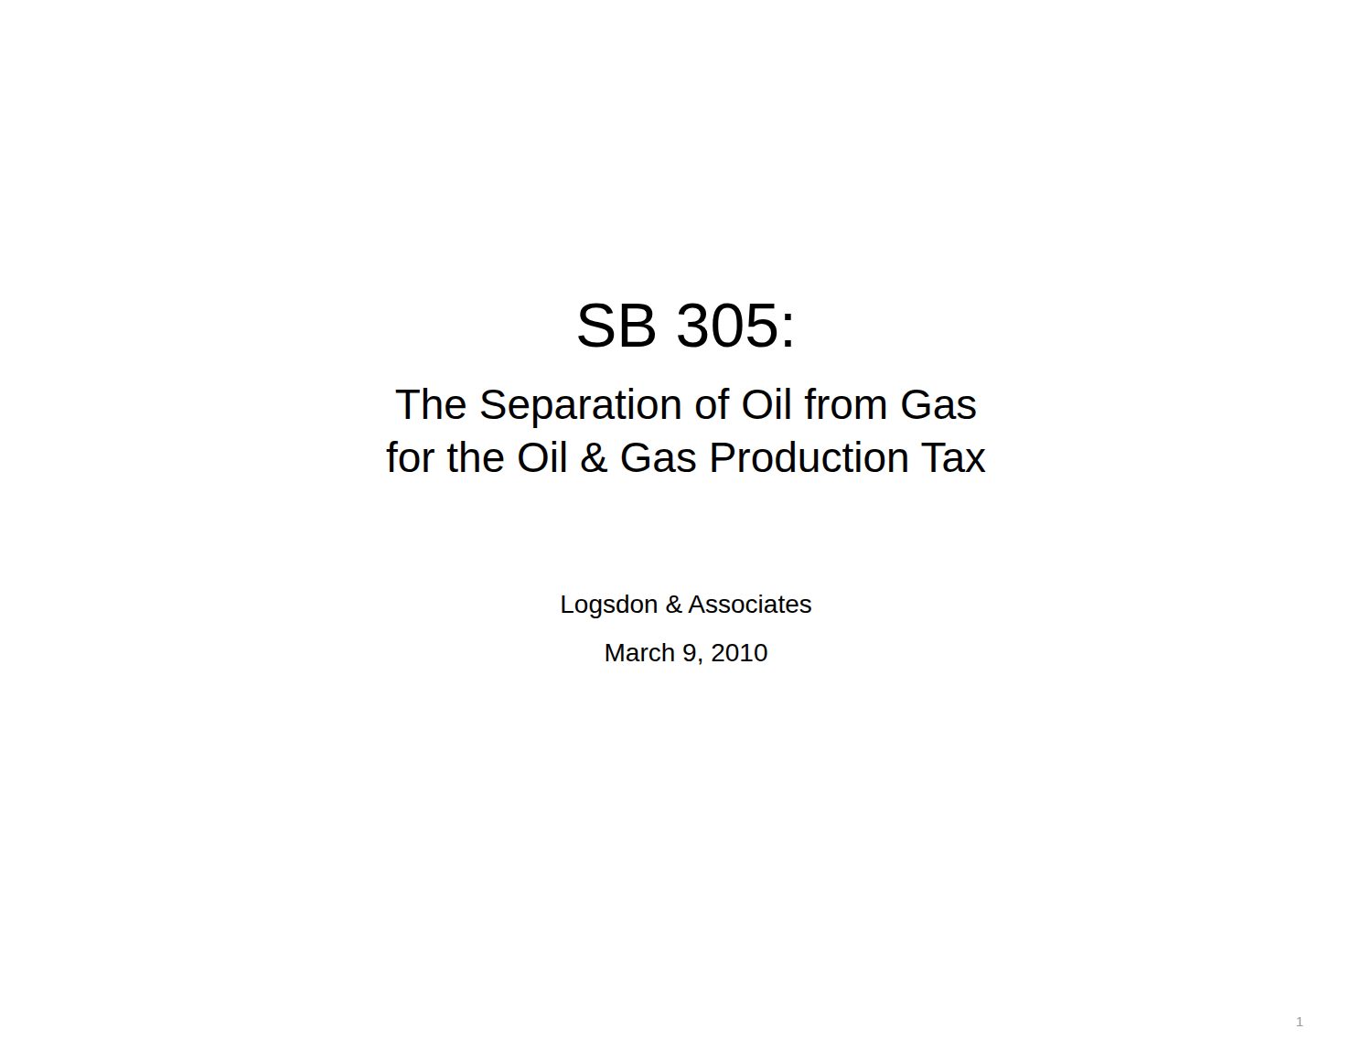SB 305: The Separation of Oil from Gas for the Oil & Gas Production Tax
Logsdon & Associates
March 9, 2010
1